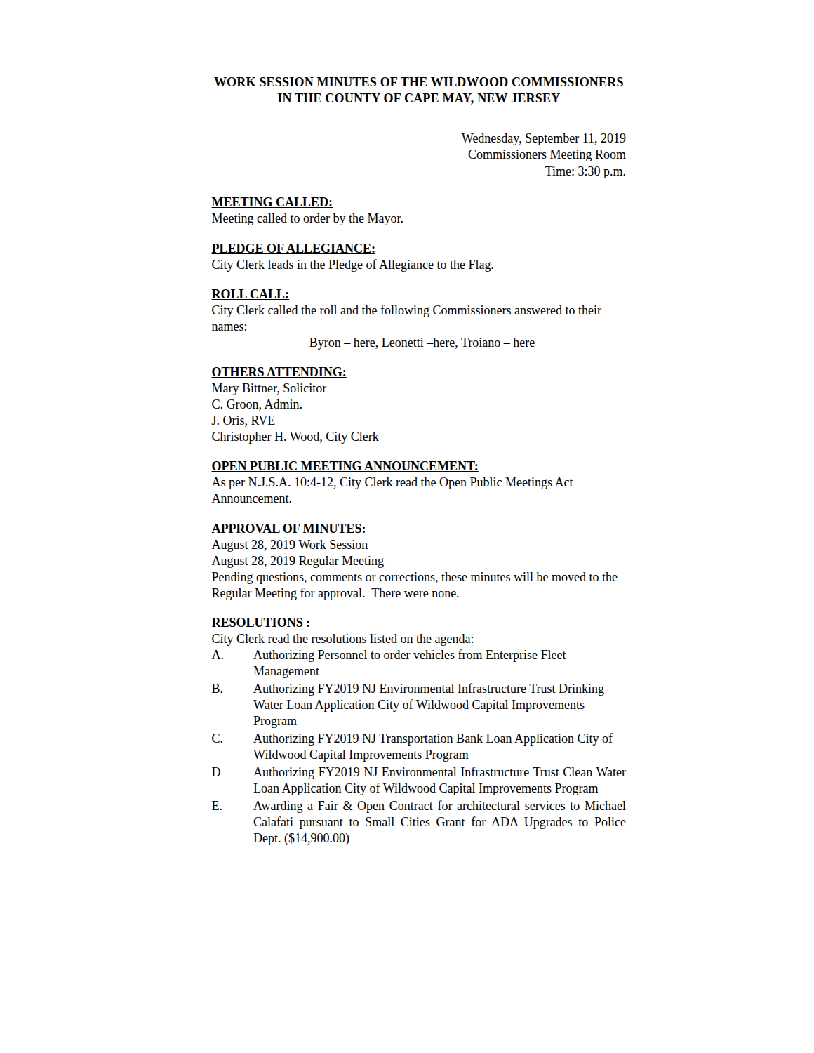WORK SESSION MINUTES OF THE WILDWOOD COMMISSIONERS
IN THE COUNTY OF CAPE MAY, NEW JERSEY
Wednesday, September 11, 2019
Commissioners Meeting Room
Time: 3:30 p.m.
MEETING CALLED:
Meeting called to order by the Mayor.
PLEDGE OF ALLEGIANCE:
City Clerk leads in the Pledge of Allegiance to the Flag.
ROLL CALL:
City Clerk called the roll and the following Commissioners answered to their names:
Byron – here, Leonetti –here, Troiano – here
OTHERS ATTENDING:
Mary Bittner, Solicitor
C. Groon, Admin.
J. Oris, RVE
Christopher H. Wood, City Clerk
OPEN PUBLIC MEETING ANNOUNCEMENT:
As per N.J.S.A. 10:4-12, City Clerk read the Open Public Meetings Act Announcement.
APPROVAL OF MINUTES:
August 28, 2019 Work Session
August 28, 2019 Regular Meeting
Pending questions, comments or corrections, these minutes will be moved to the Regular Meeting for approval. There were none.
RESOLUTIONS :
City Clerk read the resolutions listed on the agenda:
A. Authorizing Personnel to order vehicles from Enterprise Fleet Management
B. Authorizing FY2019 NJ Environmental Infrastructure Trust Drinking Water Loan Application City of Wildwood Capital Improvements Program
C. Authorizing FY2019 NJ Transportation Bank Loan Application City of Wildwood Capital Improvements Program
DAuthorizing FY2019 NJ Environmental Infrastructure Trust Clean Water Loan Application City of Wildwood Capital Improvements Program
E. Awarding a Fair & Open Contract for architectural services to Michael Calafati pursuant to Small Cities Grant for ADA Upgrades to Police Dept. ($14,900.00)